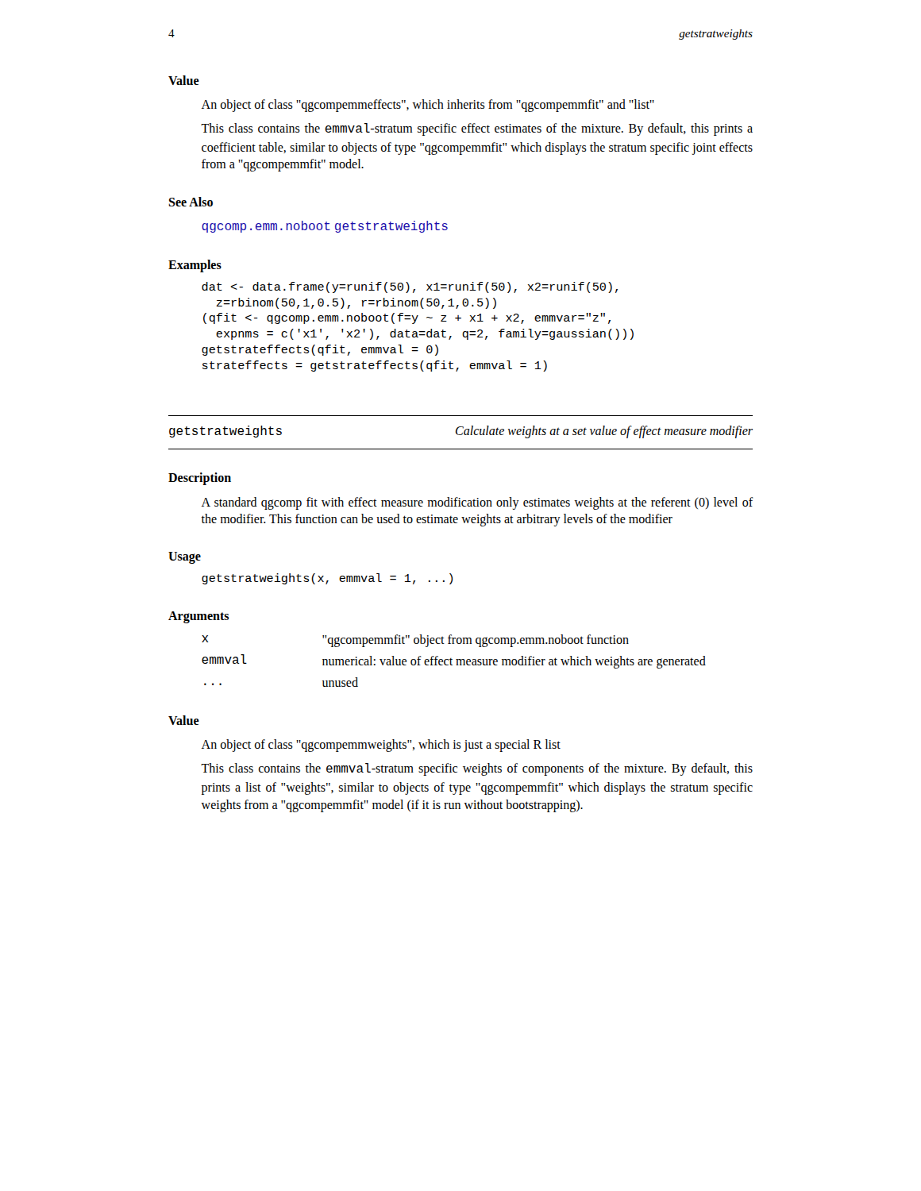4 getstratweights
Value
An object of class "qgcompemmeffects", which inherits from "qgcompemmfit" and "list"
This class contains the emmval-stratum specific effect estimates of the mixture. By default, this prints a coefficient table, similar to objects of type "qgcompemmfit" which displays the stratum specific joint effects from a "qgcompemmfit" model.
See Also
qgcomp.emm.noboot getstratweights
Examples
dat <- data.frame(y=runif(50), x1=runif(50), x2=runif(50),
  z=rbinom(50,1,0.5), r=rbinom(50,1,0.5))
(qfit <- qgcomp.emm.noboot(f=y ~ z + x1 + x2, emmvar="z",
  expnms = c('x1', 'x2'), data=dat, q=2, family=gaussian()))
getstrateffects(qfit, emmval = 0)
strateffects = getstrateffects(qfit, emmval = 1)
getstratweights Calculate weights at a set value of effect measure modifier
Description
A standard qgcomp fit with effect measure modification only estimates weights at the referent (0) level of the modifier. This function can be used to estimate weights at arbitrary levels of the modifier
Usage
getstratweights(x, emmval = 1, ...)
Arguments
x
"qgcompemmfit" object from qgcomp.emm.noboot function
emmval
numerical: value of effect measure modifier at which weights are generated
...
unused
Value
An object of class "qgcompemmweights", which is just a special R list
This class contains the emmval-stratum specific weights of components of the mixture. By default, this prints a list of "weights", similar to objects of type "qgcompemmfit" which displays the stratum specific weights from a "qgcompemmfit" model (if it is run without bootstrapping).